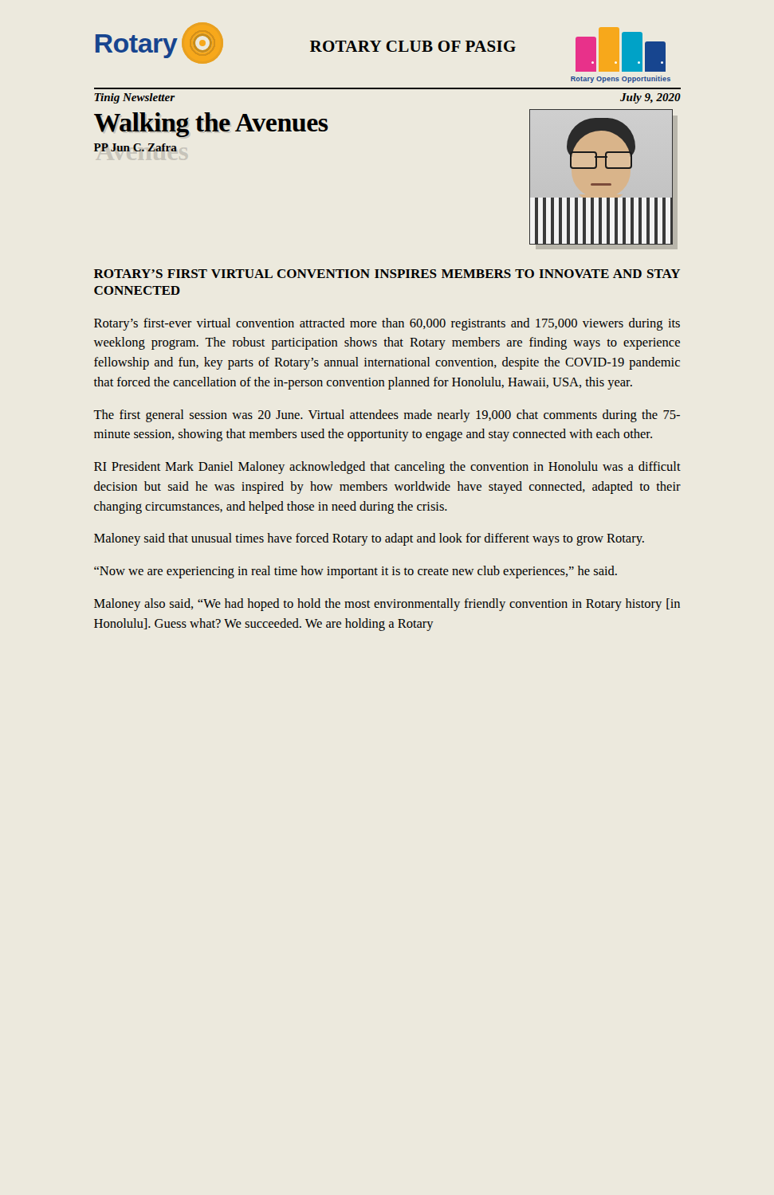Rotary
ROTARY CLUB OF PASIG
Rotary Opens Opportunities
Tinig Newsletter July 9, 2020
Walking the Avenues Walking the Avenues
PP Jun C. Zafra
ROTARY’S FIRST VIRTUAL CONVENTION INSPIRES MEMBERS TO INNOVATE AND STAY CONNECTED
Rotary’s first-ever virtual convention attracted more than 60,000 registrants and 175,000 viewers during its weeklong program. The robust participation shows that Rotary members are finding ways to experience fellowship and fun, key parts of Rotary’s annual international convention, despite the COVID-19 pandemic that forced the cancellation of the in-person convention planned for Honolulu, Hawaii, USA, this year.
The first general session was 20 June. Virtual attendees made nearly 19,000 chat comments during the 75-minute session, showing that members used the opportunity to engage and stay connected with each other.
RI President Mark Daniel Maloney acknowledged that canceling the convention in Honolulu was a difficult decision but said he was inspired by how members worldwide have stayed connected, adapted to their changing circumstances, and helped those in need during the crisis.
Maloney said that unusual times have forced Rotary to adapt and look for different ways to grow Rotary.
“Now we are experiencing in real time how important it is to create new club experiences,” he said.
Maloney also said, “We had hoped to hold the most environmentally friendly convention in Rotary history [in Honolulu]. Guess what? We succeeded. We are holding a Rotary